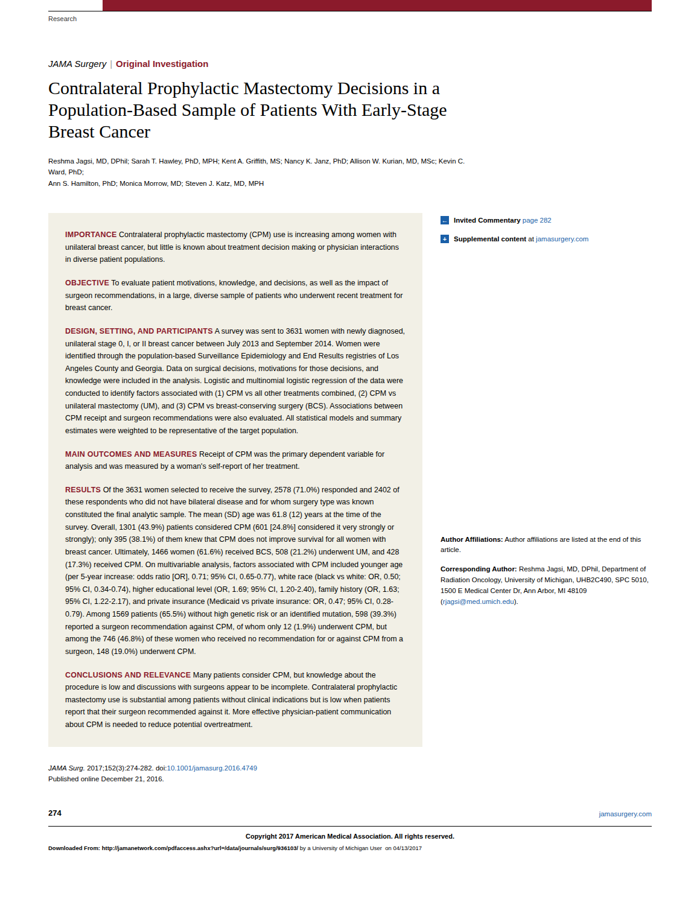Research
JAMA Surgery|Original Investigation
Contralateral Prophylactic Mastectomy Decisions in a Population-Based Sample of Patients With Early-Stage Breast Cancer
Reshma Jagsi, MD, DPhil; Sarah T. Hawley, PhD, MPH; Kent A. Griffith, MS; Nancy K. Janz, PhD; Allison W. Kurian, MD, MSc; Kevin C. Ward, PhD;
Ann S. Hamilton, PhD; Monica Morrow, MD; Steven J. Katz, MD, MPH
IMPORTANCE Contralateral prophylactic mastectomy (CPM) use is increasing among women with unilateral breast cancer, but little is known about treatment decision making or physician interactions in diverse patient populations.
OBJECTIVE To evaluate patient motivations, knowledge, and decisions, as well as the impact of surgeon recommendations, in a large, diverse sample of patients who underwent recent treatment for breast cancer.
DESIGN, SETTING, AND PARTICIPANTS A survey was sent to 3631 women with newly diagnosed, unilateral stage 0, I, or II breast cancer between July 2013 and September 2014. Women were identified through the population-based Surveillance Epidemiology and End Results registries of Los Angeles County and Georgia. Data on surgical decisions, motivations for those decisions, and knowledge were included in the analysis. Logistic and multinomial logistic regression of the data were conducted to identify factors associated with (1) CPM vs all other treatments combined, (2) CPM vs unilateral mastectomy (UM), and (3) CPM vs breast-conserving surgery (BCS). Associations between CPM receipt and surgeon recommendations were also evaluated. All statistical models and summary estimates were weighted to be representative of the target population.
MAIN OUTCOMES AND MEASURES Receipt of CPM was the primary dependent variable for analysis and was measured by a woman's self-report of her treatment.
RESULTS Of the 3631 women selected to receive the survey, 2578 (71.0%) responded and 2402 of these respondents who did not have bilateral disease and for whom surgery type was known constituted the final analytic sample. The mean (SD) age was 61.8 (12) years at the time of the survey. Overall, 1301 (43.9%) patients considered CPM (601 [24.8%] considered it very strongly or strongly); only 395 (38.1%) of them knew that CPM does not improve survival for all women with breast cancer. Ultimately, 1466 women (61.6%) received BCS, 508 (21.2%) underwent UM, and 428 (17.3%) received CPM. On multivariable analysis, factors associated with CPM included younger age (per 5-year increase: odds ratio [OR], 0.71; 95% CI, 0.65-0.77), white race (black vs white: OR, 0.50; 95% CI, 0.34-0.74), higher educational level (OR, 1.69; 95% CI, 1.20-2.40), family history (OR, 1.63; 95% CI, 1.22-2.17), and private insurance (Medicaid vs private insurance: OR, 0.47; 95% CI, 0.28-0.79). Among 1569 patients (65.5%) without high genetic risk or an identified mutation, 598 (39.3%) reported a surgeon recommendation against CPM, of whom only 12 (1.9%) underwent CPM, but among the 746 (46.8%) of these women who received no recommendation for or against CPM from a surgeon, 148 (19.0%) underwent CPM.
CONCLUSIONS AND RELEVANCE Many patients consider CPM, but knowledge about the procedure is low and discussions with surgeons appear to be incomplete. Contralateral prophylactic mastectomy use is substantial among patients without clinical indications but is low when patients report that their surgeon recommended against it. More effective physician-patient communication about CPM is needed to reduce potential overtreatment.
← Invited Commentary page 282
+ Supplemental content at jamasurgery.com
Author Affiliations: Author affiliations are listed at the end of this article.
Corresponding Author: Reshma Jagsi, MD, DPhil, Department of Radiation Oncology, University of Michigan, UHB2C490, SPC 5010, 1500 E Medical Center Dr, Ann Arbor, MI 48109 (rjagsi@med.umich.edu).
JAMA Surg. 2017;152(3):274-282. doi:10.1001/jamasurg.2016.4749
Published online December 21, 2016.
274 jamasurgery.com
Copyright 2017 American Medical Association. All rights reserved.
Downloaded From: http://jamanetwork.com/pdfaccess.ashx?url=/data/journals/surg/936103/ by a University of Michigan User on 04/13/2017